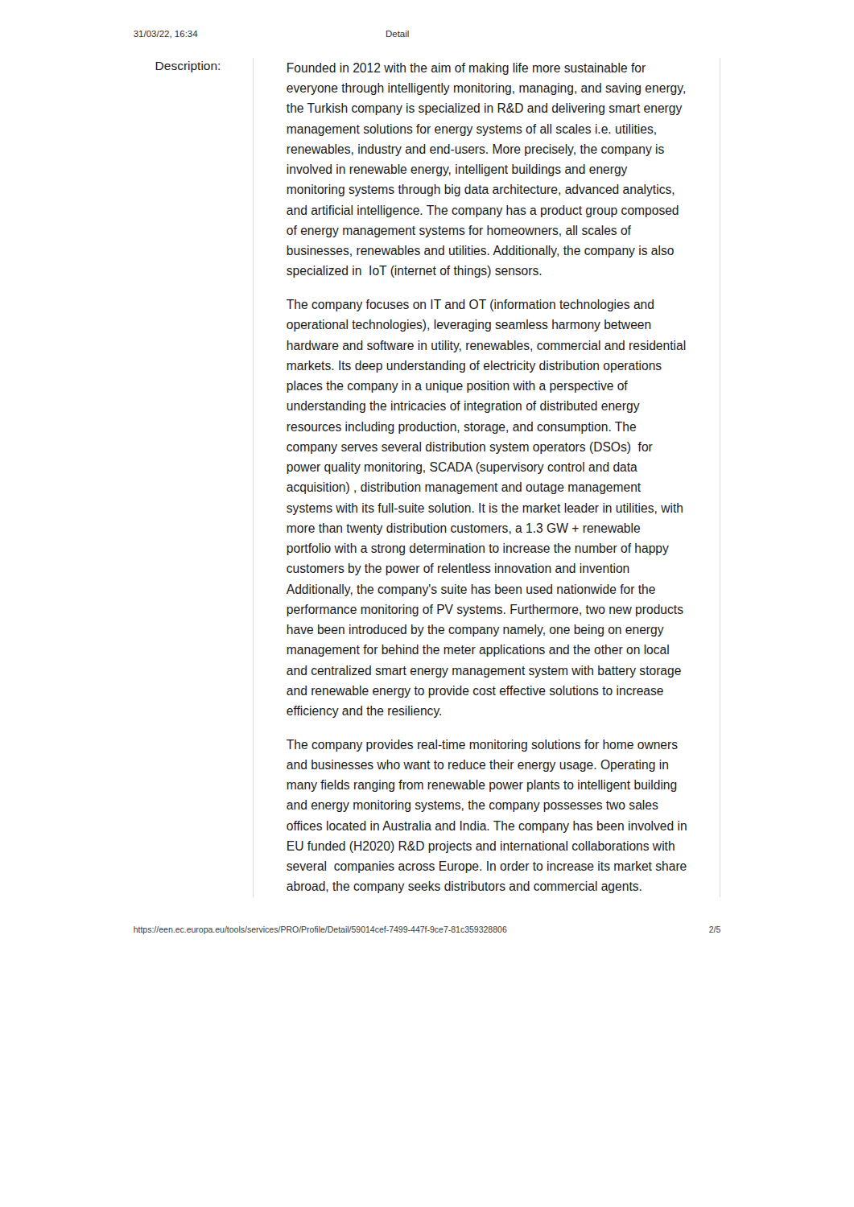31/03/22, 16:34
Detail
Description:
Founded in 2012 with the aim of making life more sustainable for everyone through intelligently monitoring, managing, and saving energy, the Turkish company is specialized in R&D and delivering smart energy management solutions for energy systems of all scales i.e. utilities, renewables, industry and end-users. More precisely, the company is involved in renewable energy, intelligent buildings and energy monitoring systems through big data architecture, advanced analytics, and artificial intelligence. The company has a product group composed of energy management systems for homeowners, all scales of businesses, renewables and utilities. Additionally, the company is also specialized in IoT (internet of things) sensors.
The company focuses on IT and OT (information technologies and operational technologies), leveraging seamless harmony between hardware and software in utility, renewables, commercial and residential markets. Its deep understanding of electricity distribution operations places the company in a unique position with a perspective of understanding the intricacies of integration of distributed energy resources including production, storage, and consumption. The company serves several distribution system operators (DSOs) for power quality monitoring, SCADA (supervisory control and data acquisition) , distribution management and outage management systems with its full-suite solution. It is the market leader in utilities, with more than twenty distribution customers, a 1.3 GW + renewable portfolio with a strong determination to increase the number of happy customers by the power of relentless innovation and invention Additionally, the company's suite has been used nationwide for the performance monitoring of PV systems. Furthermore, two new products have been introduced by the company namely, one being on energy management for behind the meter applications and the other on local and centralized smart energy management system with battery storage and renewable energy to provide cost effective solutions to increase efficiency and the resiliency.
The company provides real-time monitoring solutions for home owners and businesses who want to reduce their energy usage. Operating in many fields ranging from renewable power plants to intelligent building and energy monitoring systems, the company possesses two sales offices located in Australia and India. The company has been involved in EU funded (H2020) R&D projects and international collaborations with several companies across Europe. In order to increase its market share abroad, the company seeks distributors and commercial agents.
https://een.ec.europa.eu/tools/services/PRO/Profile/Detail/59014cef-7499-447f-9ce7-81c359328806
2/5